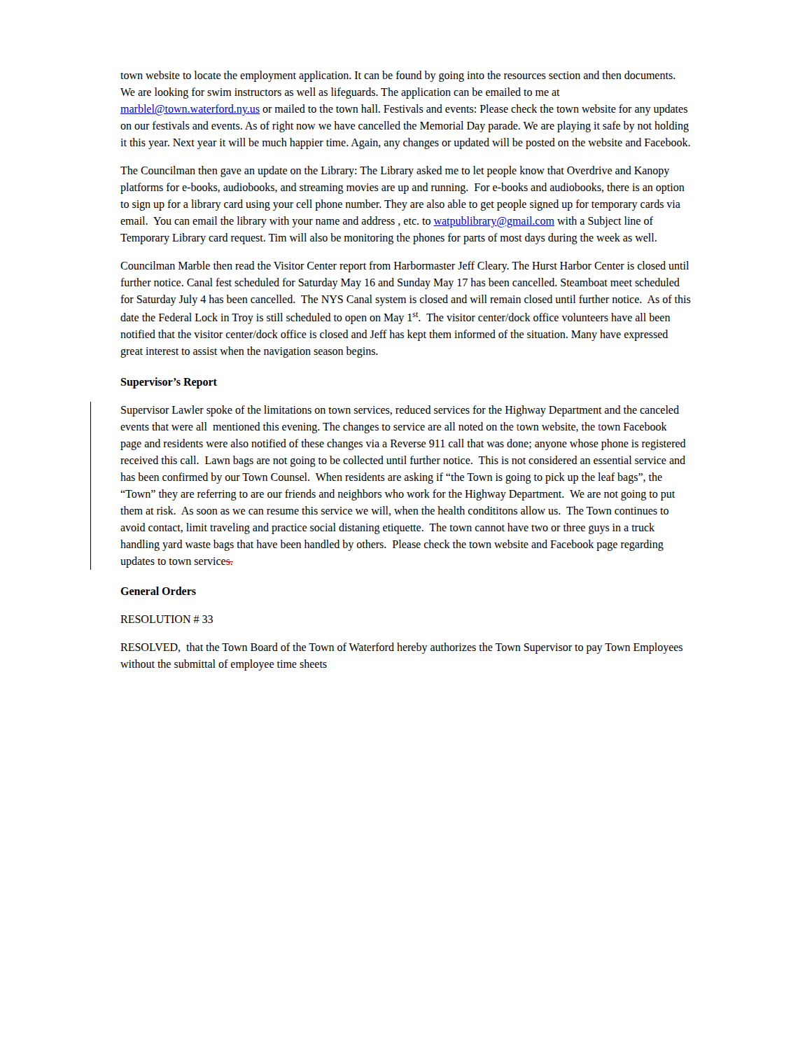town website to locate the employment application. It can be found by going into the resources section and then documents. We are looking for swim instructors as well as lifeguards. The application can be emailed to me at marblel@town.waterford.ny.us or mailed to the town hall. Festivals and events: Please check the town website for any updates on our festivals and events. As of right now we have cancelled the Memorial Day parade. We are playing it safe by not holding it this year. Next year it will be much happier time. Again, any changes or updated will be posted on the website and Facebook.
The Councilman then gave an update on the Library: The Library asked me to let people know that Overdrive and Kanopy platforms for e-books, audiobooks, and streaming movies are up and running. For e-books and audiobooks, there is an option to sign up for a library card using your cell phone number. They are also able to get people signed up for temporary cards via email. You can email the library with your name and address , etc. to watpublibrary@gmail.com with a Subject line of Temporary Library card request. Tim will also be monitoring the phones for parts of most days during the week as well.
Councilman Marble then read the Visitor Center report from Harbormaster Jeff Cleary. The Hurst Harbor Center is closed until further notice. Canal fest scheduled for Saturday May 16 and Sunday May 17 has been cancelled. Steamboat meet scheduled for Saturday July 4 has been cancelled. The NYS Canal system is closed and will remain closed until further notice. As of this date the Federal Lock in Troy is still scheduled to open on May 1st. The visitor center/dock office volunteers have all been notified that the visitor center/dock office is closed and Jeff has kept them informed of the situation. Many have expressed great interest to assist when the navigation season begins.
Supervisor’s Report
Supervisor Lawler spoke of the limitations on town services, reduced services for the Highway Department and the canceled events that were all mentioned this evening. The changes to service are all noted on the town website, the town Facebook page and residents were also notified of these changes via a Reverse 911 call that was done; anyone whose phone is registered received this call. Lawn bags are not going to be collected until further notice. This is not considered an essential service and has been confirmed by our Town Counsel. When residents are asking if “the Town is going to pick up the leaf bags”, the “Town” they are referring to are our friends and neighbors who work for the Highway Department. We are not going to put them at risk. As soon as we can resume this service we will, when the health condititons allow us. The Town continues to avoid contact, limit traveling and practice social distaning etiquette. The town cannot have two or three guys in a truck handling yard waste bags that have been handled by others. Please check the town website and Facebook page regarding updates to town services.
General Orders
RESOLUTION # 33
RESOLVED, that the Town Board of the Town of Waterford hereby authorizes the Town Supervisor to pay Town Employees without the submittal of employee time sheets